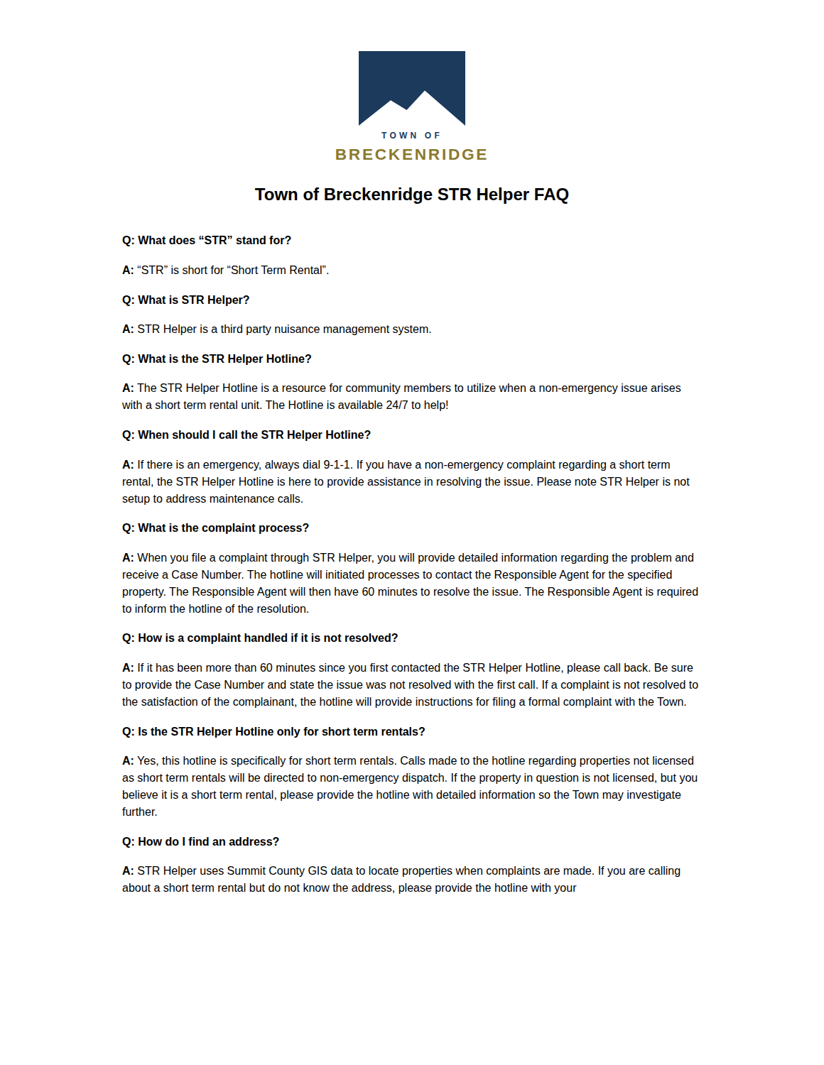TOWN OF
BRECKENRIDGE
Town of Breckenridge STR Helper FAQ
Q: What does “STR” stand for?
A: “STR” is short for “Short Term Rental”.
Q: What is STR Helper?
A: STR Helper is a third party nuisance management system.
Q: What is the STR Helper Hotline?
A: The STR Helper Hotline is a resource for community members to utilize when a non-emergency issue arises with a short term rental unit. The Hotline is available 24/7 to help!
Q: When should I call the STR Helper Hotline?
A: If there is an emergency, always dial 9-1-1. If you have a non-emergency complaint regarding a short term rental, the STR Helper Hotline is here to provide assistance in resolving the issue. Please note STR Helper is not setup to address maintenance calls.
Q: What is the complaint process?
A: When you file a complaint through STR Helper, you will provide detailed information regarding the problem and receive a Case Number. The hotline will initiated processes to contact the Responsible Agent for the specified property. The Responsible Agent will then have 60 minutes to resolve the issue. The Responsible Agent is required to inform the hotline of the resolution.
Q: How is a complaint handled if it is not resolved?
A: If it has been more than 60 minutes since you first contacted the STR Helper Hotline, please call back. Be sure to provide the Case Number and state the issue was not resolved with the first call. If a complaint is not resolved to the satisfaction of the complainant, the hotline will provide instructions for filing a formal complaint with the Town.
Q: Is the STR Helper Hotline only for short term rentals?
A: Yes, this hotline is specifically for short term rentals. Calls made to the hotline regarding properties not licensed as short term rentals will be directed to non-emergency dispatch. If the property in question is not licensed, but you believe it is a short term rental, please provide the hotline with detailed information so the Town may investigate further.
Q: How do I find an address?
A: STR Helper uses Summit County GIS data to locate properties when complaints are made. If you are calling about a short term rental but do not know the address, please provide the hotline with your